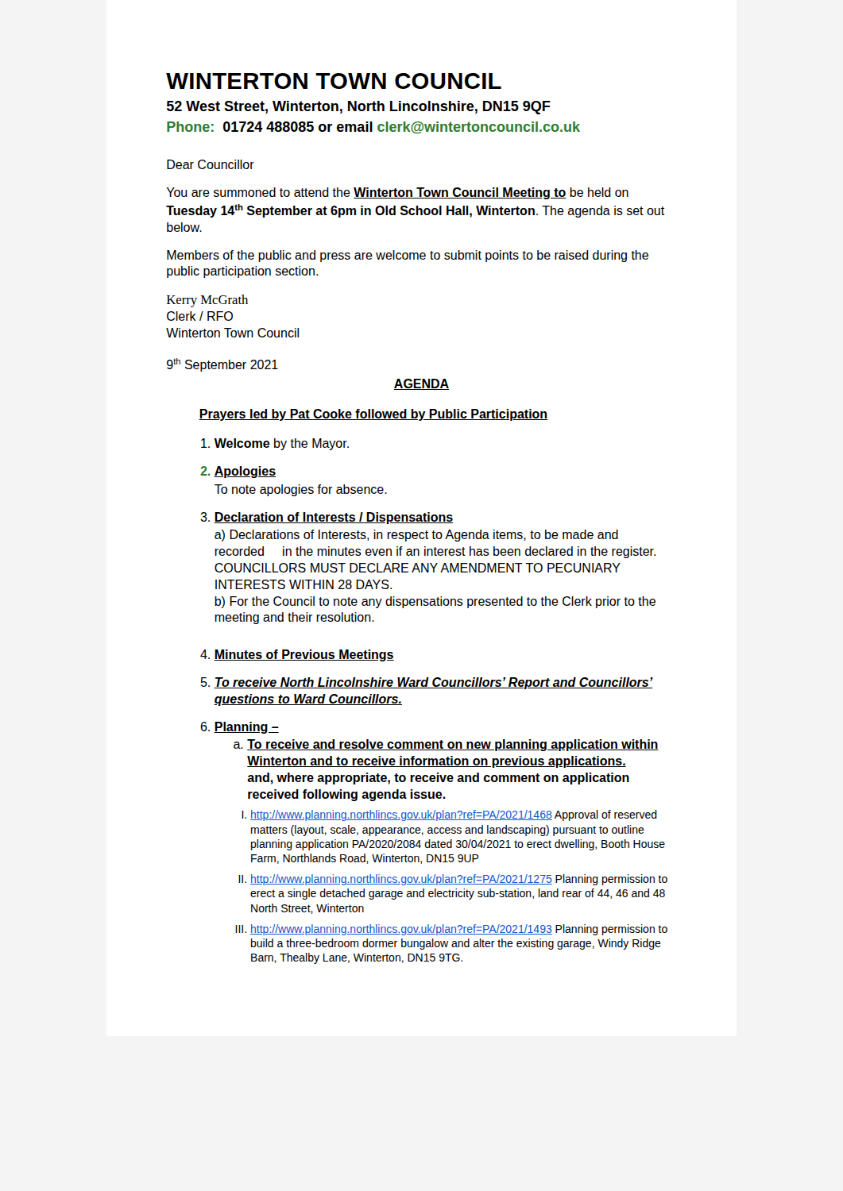WINTERTON TOWN COUNCIL
52 West Street, Winterton, North Lincolnshire, DN15 9QF
Phone: 01724 488085 or email clerk@wintertoncouncil.co.uk
Dear Councillor
You are summoned to attend the Winterton Town Council Meeting to be held on Tuesday 14th September at 6pm in Old School Hall, Winterton. The agenda is set out below.
Members of the public and press are welcome to submit points to be raised during the public participation section.
Kerry McGrath
Clerk / RFO
Winterton Town Council
9th September 2021
AGENDA
Prayers led by Pat Cooke followed by Public Participation
Welcome by the Mayor.
Apologies
To note apologies for absence.
Declaration of Interests / Dispensations
a) Declarations of Interests, in respect to Agenda items, to be made and recorded in the minutes even if an interest has been declared in the register.
COUNCILLORS MUST DECLARE ANY AMENDMENT TO PECUNIARY INTERESTS WITHIN 28 DAYS.
b) For the Council to note any dispensations presented to the Clerk prior to the meeting and their resolution.
Minutes of Previous Meetings
To receive North Lincolnshire Ward Councillors’ Report and Councillors’ questions to Ward Councillors.
Planning –
To receive and resolve comment on new planning application within Winterton and to receive information on previous applications.
and, where appropriate, to receive and comment on application received following agenda issue.
http://www.planning.northlincs.gov.uk/plan?ref=PA/2021/1468 Approval of reserved matters (layout, scale, appearance, access and landscaping) pursuant to outline planning application PA/2020/2084 dated 30/04/2021 to erect dwelling, Booth House Farm, Northlands Road, Winterton, DN15 9UP
http://www.planning.northlincs.gov.uk/plan?ref=PA/2021/1275 Planning permission to erect a single detached garage and electricity sub-station, land rear of 44, 46 and 48 North Street, Winterton
http://www.planning.northlincs.gov.uk/plan?ref=PA/2021/1493 Planning permission to build a three-bedroom dormer bungalow and alter the existing garage, Windy Ridge Barn, Thealby Lane, Winterton, DN15 9TG.